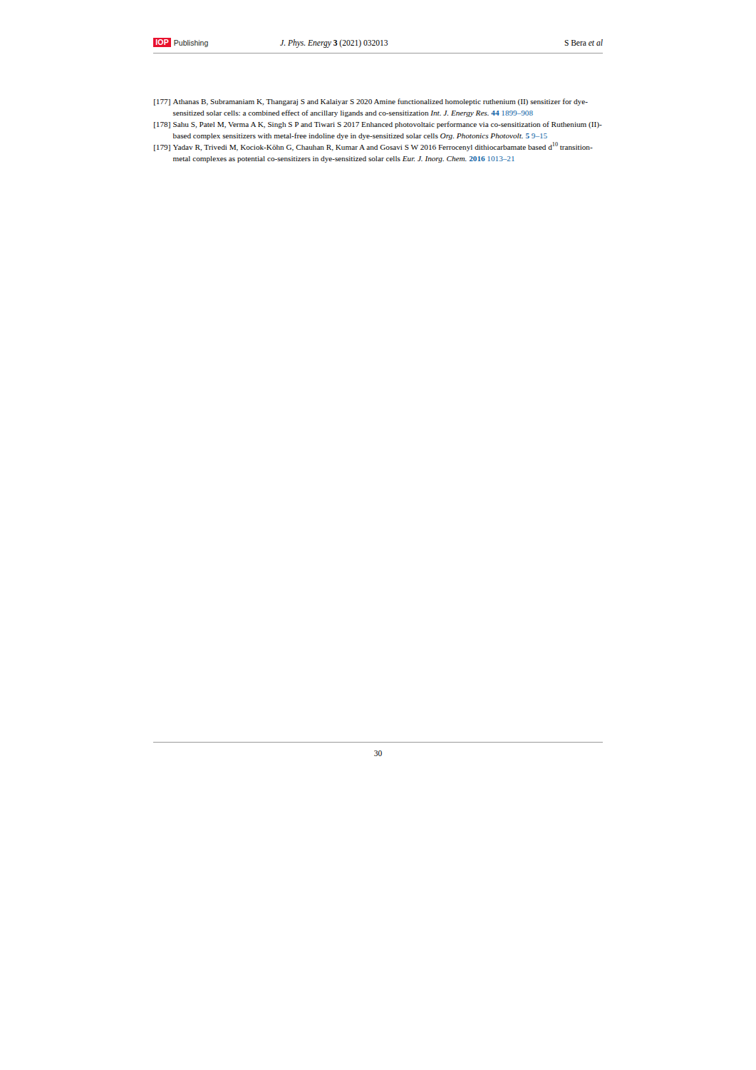IOP Publishing J. Phys. Energy 3 (2021) 032013 S Bera et al
[177]
Athanas B, Subramaniam K, Thangaraj S and Kalaiyar S 2020 Amine functionalized homoleptic ruthenium (II) sensitizer for dye-sensitized solar cells: a combined effect of ancillary ligands and co-sensitization Int. J. Energy Res. 44 1899–908
[178]
Sahu S, Patel M, Verma A K, Singh S P and Tiwari S 2017 Enhanced photovoltaic performance via co-sensitization of Ruthenium (II)-based complex sensitizers with metal-free indoline dye in dye-sensitized solar cells Org. Photonics Photovolt. 5 9–15
[179]
Yadav R, Trivedi M, Kociok-Köhn G, Chauhan R, Kumar A and Gosavi S W 2016 Ferrocenyl dithiocarbamate based d10 transition-metal complexes as potential co-sensitizers in dye-sensitized solar cells Eur. J. Inorg. Chem. 2016 1013–21
30